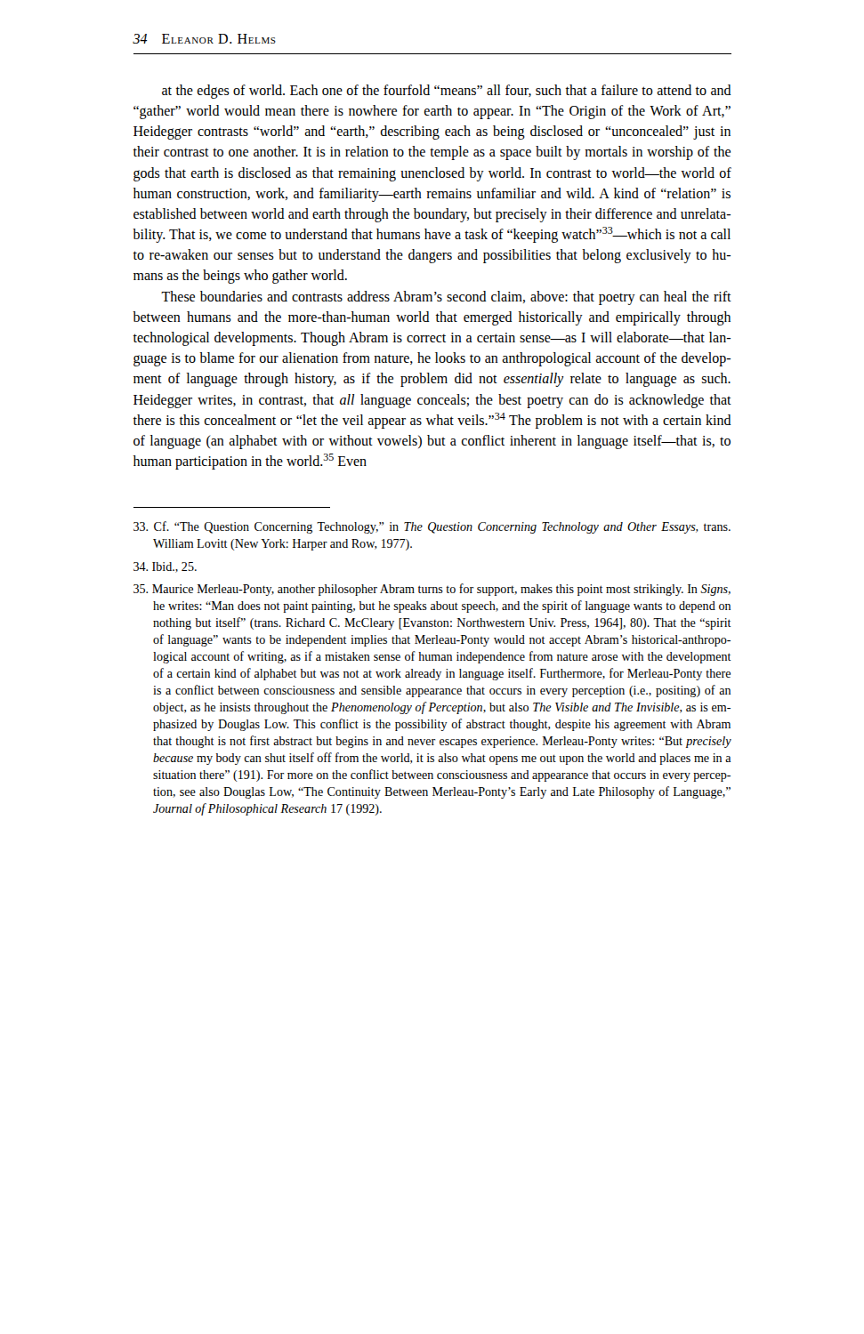34 Eleanor D. Helms
at the edges of world. Each one of the fourfold “means” all four, such that a failure to attend to and “gather” world would mean there is nowhere for earth to appear. In “The Origin of the Work of Art,” Heidegger contrasts “world” and “earth,” describing each as being disclosed or “unconcealed” just in their contrast to one another. It is in relation to the temple as a space built by mortals in worship of the gods that earth is disclosed as that remaining unenclosed by world. In contrast to world—the world of human construction, work, and familiarity—earth remains unfamiliar and wild. A kind of “relation” is established between world and earth through the boundary, but precisely in their difference and unrelatability. That is, we come to understand that humans have a task of “keeping watch”33—which is not a call to re-awaken our senses but to understand the dangers and possibilities that belong exclusively to humans as the beings who gather world.
These boundaries and contrasts address Abram’s second claim, above: that poetry can heal the rift between humans and the more-than-human world that emerged historically and empirically through technological developments. Though Abram is correct in a certain sense—as I will elaborate—that language is to blame for our alienation from nature, he looks to an anthropological account of the development of language through history, as if the problem did not essentially relate to language as such. Heidegger writes, in contrast, that all language conceals; the best poetry can do is acknowledge that there is this concealment or “let the veil appear as what veils.”34 The problem is not with a certain kind of language (an alphabet with or without vowels) but a conflict inherent in language itself—that is, to human participation in the world.35 Even
33. Cf. “The Question Concerning Technology,” in The Question Concerning Technology and Other Essays, trans. William Lovitt (New York: Harper and Row, 1977).
34. Ibid., 25.
35. Maurice Merleau-Ponty, another philosopher Abram turns to for support, makes this point most strikingly. In Signs, he writes: “Man does not paint painting, but he speaks about speech, and the spirit of language wants to depend on nothing but itself” (trans. Richard C. McCleary [Evanston: Northwestern Univ. Press, 1964], 80). That the “spirit of language” wants to be independent implies that Merleau-Ponty would not accept Abram’s historical-anthropological account of writing, as if a mistaken sense of human independence from nature arose with the development of a certain kind of alphabet but was not at work already in language itself. Furthermore, for Merleau-Ponty there is a conflict between consciousness and sensible appearance that occurs in every perception (i.e., positing) of an object, as he insists throughout the Phenomenology of Perception, but also The Visible and The Invisible, as is emphasized by Douglas Low. This conflict is the possibility of abstract thought, despite his agreement with Abram that thought is not first abstract but begins in and never escapes experience. Merleau-Ponty writes: “But precisely because my body can shut itself off from the world, it is also what opens me out upon the world and places me in a situation there” (191). For more on the conflict between consciousness and appearance that occurs in every perception, see also Douglas Low, “The Continuity Between Merleau-Ponty’s Early and Late Philosophy of Language,” Journal of Philosophical Research 17 (1992).